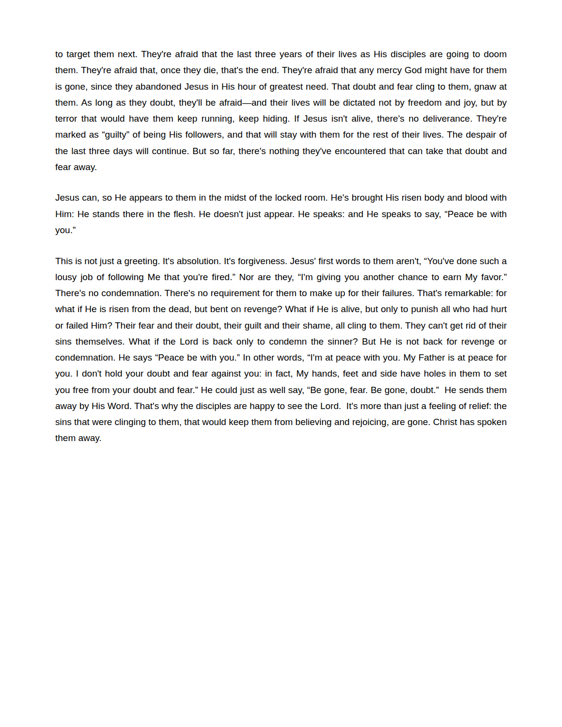to target them next. They're afraid that the last three years of their lives as His disciples are going to doom them. They're afraid that, once they die, that's the end. They're afraid that any mercy God might have for them is gone, since they abandoned Jesus in His hour of greatest need. That doubt and fear cling to them, gnaw at them. As long as they doubt, they'll be afraid—and their lives will be dictated not by freedom and joy, but by terror that would have them keep running, keep hiding. If Jesus isn't alive, there's no deliverance. They're marked as “guilty” of being His followers, and that will stay with them for the rest of their lives. The despair of the last three days will continue. But so far, there's nothing they've encountered that can take that doubt and fear away.
Jesus can, so He appears to them in the midst of the locked room. He's brought His risen body and blood with Him: He stands there in the flesh. He doesn't just appear. He speaks: and He speaks to say, “Peace be with you.”
This is not just a greeting. It's absolution. It's forgiveness. Jesus' first words to them aren't, “You've done such a lousy job of following Me that you're fired.” Nor are they, “I'm giving you another chance to earn My favor.” There's no condemnation. There's no requirement for them to make up for their failures. That's remarkable: for what if He is risen from the dead, but bent on revenge? What if He is alive, but only to punish all who had hurt or failed Him? Their fear and their doubt, their guilt and their shame, all cling to them. They can't get rid of their sins themselves. What if the Lord is back only to condemn the sinner? But He is not back for revenge or condemnation. He says “Peace be with you.” In other words, “I'm at peace with you. My Father is at peace for you. I don't hold your doubt and fear against you: in fact, My hands, feet and side have holes in them to set you free from your doubt and fear.” He could just as well say, “Be gone, fear. Be gone, doubt.” He sends them away by His Word. That's why the disciples are happy to see the Lord. It's more than just a feeling of relief: the sins that were clinging to them, that would keep them from believing and rejoicing, are gone. Christ has spoken them away.